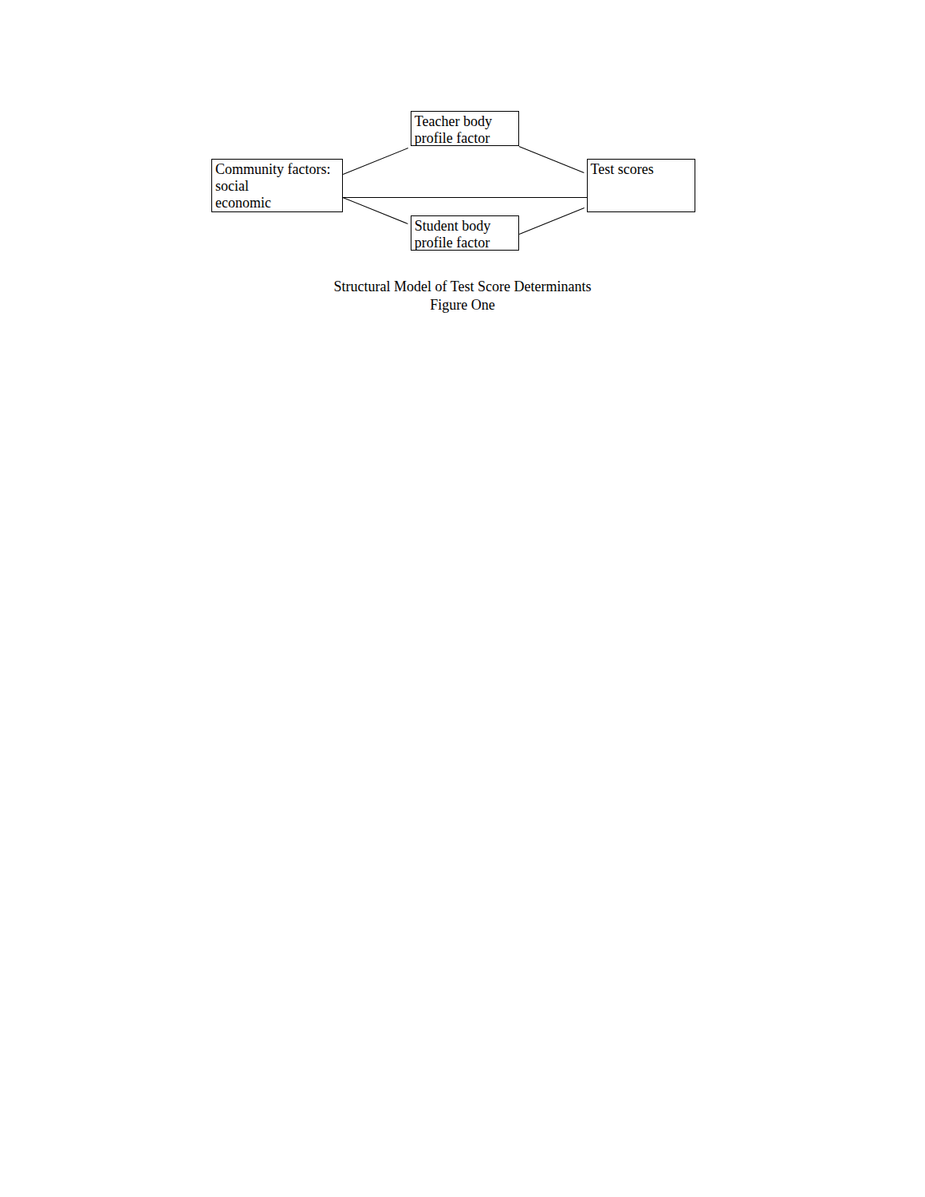Teacher body
profile factor
Community factors:
social
economic
Test scores
Student body
profile factor
Structural Model of Test Score Determinants
Figure One